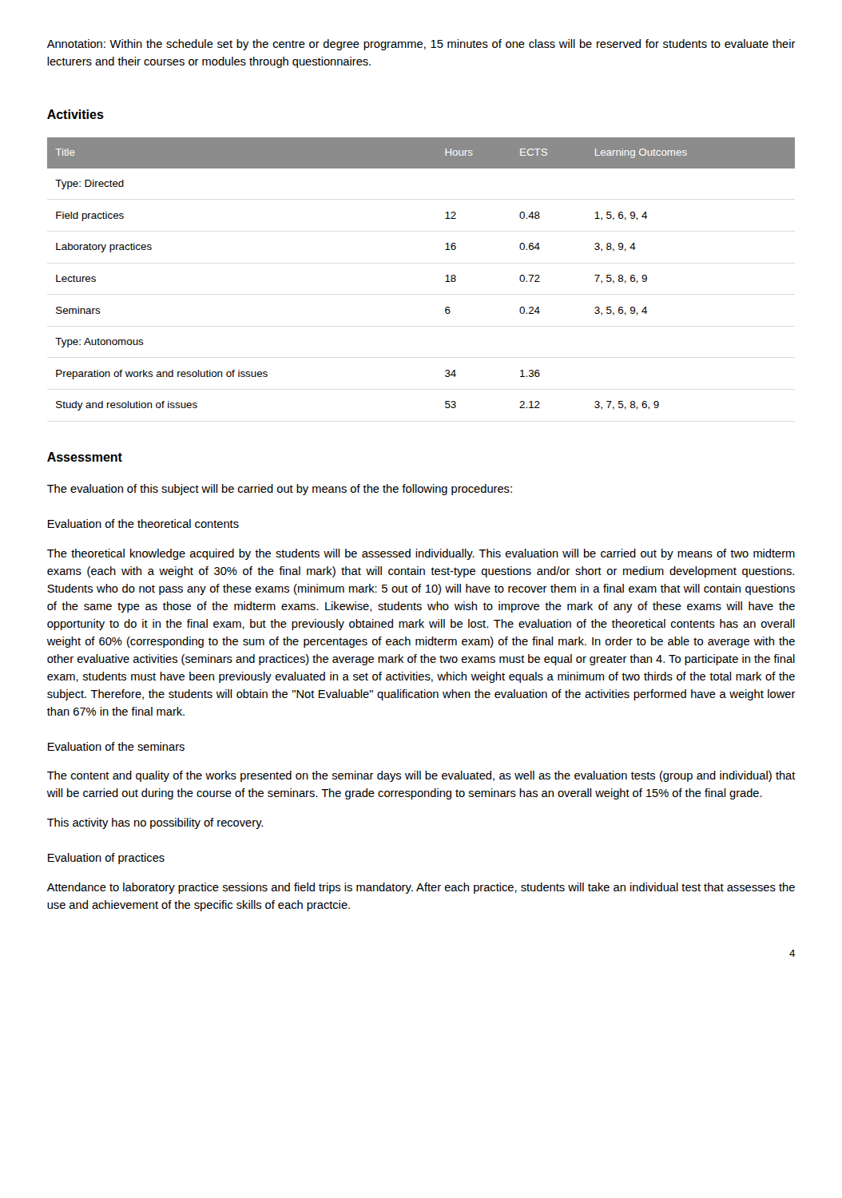Annotation: Within the schedule set by the centre or degree programme, 15 minutes of one class will be reserved for students to evaluate their lecturers and their courses or modules through questionnaires.
Activities
| Title | Hours | ECTS | Learning Outcomes |
| --- | --- | --- | --- |
| Type: Directed |
| Field practices | 12 | 0.48 | 1, 5, 6, 9, 4 |
| Laboratory practices | 16 | 0.64 | 3, 8, 9, 4 |
| Lectures | 18 | 0.72 | 7, 5, 8, 6, 9 |
| Seminars | 6 | 0.24 | 3, 5, 6, 9, 4 |
| Type: Autonomous |
| Preparation of works and resolution of issues | 34 | 1.36 | |
| Study and resolution of issues | 53 | 2.12 | 3, 7, 5, 8, 6, 9 |
Assessment
The evaluation of this subject will be carried out by means of the the following procedures:
Evaluation of the theoretical contents
The theoretical knowledge acquired by the students will be assessed individually. This evaluation will be carried out by means of two midterm exams (each with a weight of 30% of the final mark) that will contain test-type questions and/or short or medium development questions. Students who do not pass any of these exams (minimum mark: 5 out of 10) will have to recover them in a final exam that will contain questions of the same type as those of the midterm exams. Likewise, students who wish to improve the mark of any of these exams will have the opportunity to do it in the final exam, but the previously obtained mark will be lost. The evaluation of the theoretical contents has an overall weight of 60% (corresponding to the sum of the percentages of each midterm exam) of the final mark. In order to be able to average with the other evaluative activities (seminars and practices) the average mark of the two exams must be equal or greater than 4. To participate in the final exam, students must have been previously evaluated in a set of activities, which weight equals a minimum of two thirds of the total mark of the subject. Therefore, the students will obtain the "Not Evaluable" qualification when the evaluation of the activities performed have a weight lower than 67% in the final mark.
Evaluation of the seminars
The content and quality of the works presented on the seminar days will be evaluated, as well as the evaluation tests (group and individual) that will be carried out during the course of the seminars. The grade corresponding to seminars has an overall weight of 15% of the final grade.
This activity has no possibility of recovery.
Evaluation of practices
Attendance to laboratory practice sessions and field trips is mandatory. After each practice, students will take an individual test that assesses the use and achievement of the specific skills of each practcie.
4